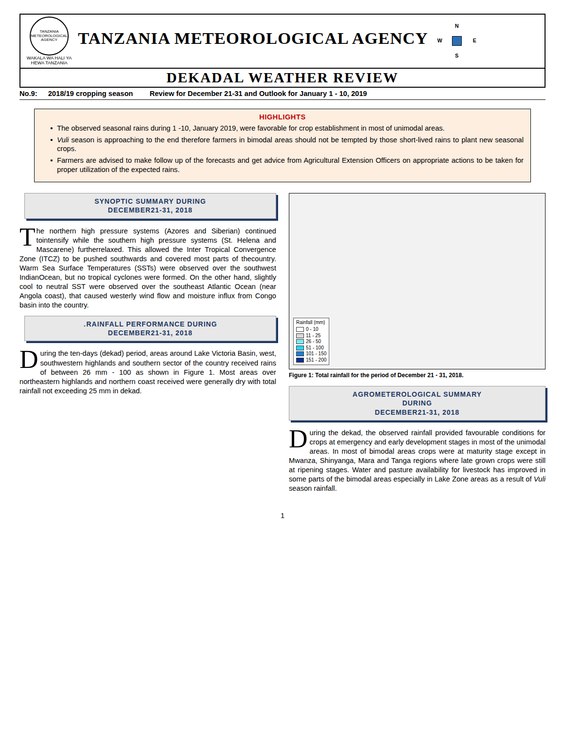TANZANIA
METEOROLOGICAL
AGENCY
WAKALA WA HALI YA HEWA TANZANIA
TANZANIA METEOROLOGICAL AGENCY
N S E W
DEKADAL WEATHER REVIEW
No.9: 2018/19 cropping season Review for December 21-31 and Outlook for January 1 - 10, 2019
HIGHLIGHTS
The observed seasonal rains during 1 -10, January 2019, were favorable for crop establishment in most of unimodal areas.
Vuli season is approaching to the end therefore farmers in bimodal areas should not be tempted by those short-lived rains to plant new seasonal crops.
Farmers are advised to make follow up of the forecasts and get advice from Agricultural Extension Officers on appropriate actions to be taken for proper utilization of the expected rains.
SYNOPTIC SUMMARY DURING
DECEMBER21-31, 2018
The northern high pressure systems (Azores and Siberian) continued tointensify while the southern high pressure systems (St. Helena and Mascarene) furtherrelaxed. This allowed the Inter Tropical Convergence Zone (ITCZ) to be pushed southwards and covered most parts of thecountry. Warm Sea Surface Temperatures (SSTs) were observed over the southwest IndianOcean, but no tropical cyclones were formed. On the other hand, slightly cool to neutral SST were observed over the southeast Atlantic Ocean (near Angola coast), that caused westerly wind flow and moisture influx from Congo basin into the country.
. RAINFALL PERFORMANCE DURING
DECEMBER21-31, 2018
During the ten-days (dekad) period, areas around Lake Victoria Basin, west, southwestern highlands and southern sector of the country received rains of between 26 mm - 100 as shown in Figure 1. Most areas over northeastern highlands and northern coast received were generally dry with total rainfall not exceeding 25 mm in dekad.
Rainfall (mm)
0 - 10
11 - 25
26 - 50
51 - 100
101 - 150
151 - 200
Figure 1: Total rainfall for the period of December 21 - 31, 2018.
AGROMETEROLOGICAL SUMMARY
DURING
DECEMBER21-31, 2018
During the dekad, the observed rainfall provided favourable conditions for crops at emergency and early development stages in most of the unimodal areas. In most of bimodal areas crops were at maturity stage except in Mwanza, Shinyanga, Mara and Tanga regions where late grown crops were still at ripening stages. Water and pasture availability for livestock has improved in some parts of the bimodal areas especially in Lake Zone areas as a result of Vuli season rainfall.
1